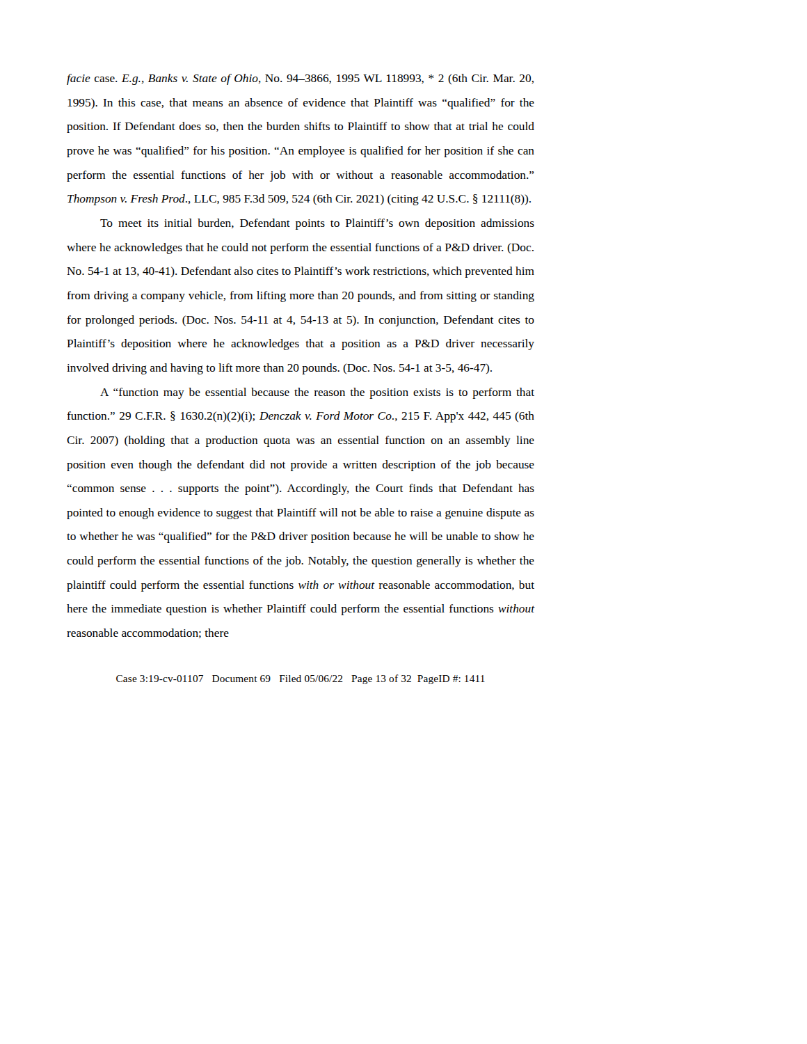facie case. E.g., Banks v. State of Ohio, No. 94–3866, 1995 WL 118993, * 2 (6th Cir. Mar. 20, 1995). In this case, that means an absence of evidence that Plaintiff was “qualified” for the position. If Defendant does so, then the burden shifts to Plaintiff to show that at trial he could prove he was “qualified” for his position. “An employee is qualified for her position if she can perform the essential functions of her job with or without a reasonable accommodation.” Thompson v. Fresh Prod., LLC, 985 F.3d 509, 524 (6th Cir. 2021) (citing 42 U.S.C. § 12111(8)).
To meet its initial burden, Defendant points to Plaintiff’s own deposition admissions where he acknowledges that he could not perform the essential functions of a P&D driver. (Doc. No. 54-1 at 13, 40-41). Defendant also cites to Plaintiff’s work restrictions, which prevented him from driving a company vehicle, from lifting more than 20 pounds, and from sitting or standing for prolonged periods. (Doc. Nos. 54-11 at 4, 54-13 at 5). In conjunction, Defendant cites to Plaintiff’s deposition where he acknowledges that a position as a P&D driver necessarily involved driving and having to lift more than 20 pounds. (Doc. Nos. 54-1 at 3-5, 46-47).
A “function may be essential because the reason the position exists is to perform that function.” 29 C.F.R. § 1630.2(n)(2)(i); Denczak v. Ford Motor Co., 215 F. App'x 442, 445 (6th Cir. 2007) (holding that a production quota was an essential function on an assembly line position even though the defendant did not provide a written description of the job because “common sense . . . supports the point”). Accordingly, the Court finds that Defendant has pointed to enough evidence to suggest that Plaintiff will not be able to raise a genuine dispute as to whether he was “qualified” for the P&D driver position because he will be unable to show he could perform the essential functions of the job. Notably, the question generally is whether the plaintiff could perform the essential functions with or without reasonable accommodation, but here the immediate question is whether Plaintiff could perform the essential functions without reasonable accommodation; there
Case 3:19-cv-01107 Document 69 Filed 05/06/22 Page 13 of 32 PageID #: 1411